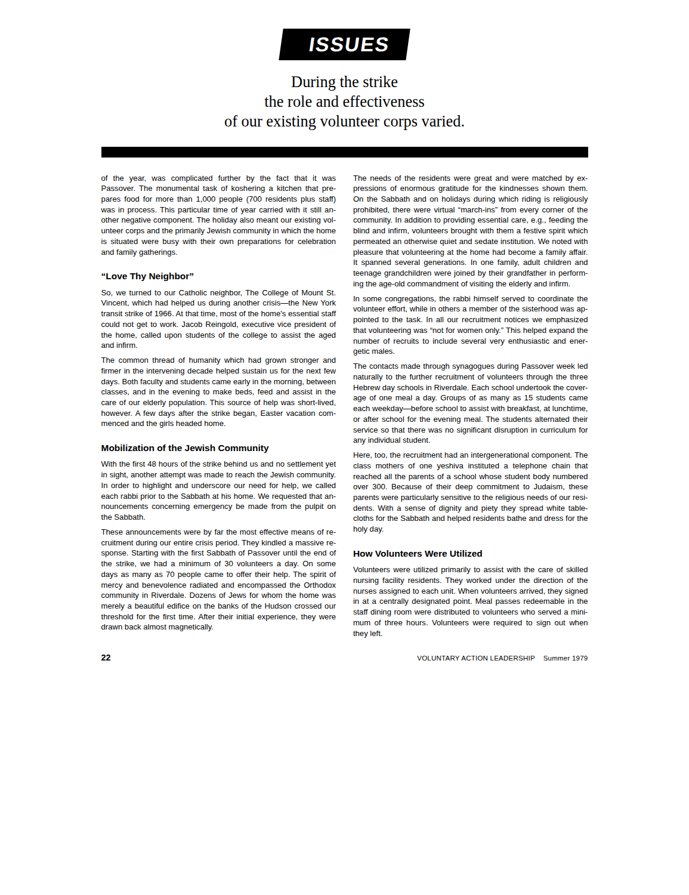ISSUES
During the strike
the role and effectiveness
of our existing volunteer corps varied.
of the year, was complicated further by the fact that it was Passover. The monumental task of koshering a kitchen that prepares food for more than 1,000 people (700 residents plus staff) was in process. This particular time of year carried with it still another negative component. The holiday also meant our existing volunteer corps and the primarily Jewish community in which the home is situated were busy with their own preparations for celebration and family gatherings.
“Love Thy Neighbor”
So, we turned to our Catholic neighbor, The College of Mount St. Vincent, which had helped us during another crisis—the New York transit strike of 1966. At that time, most of the home's essential staff could not get to work. Jacob Reingold, executive vice president of the home, called upon students of the college to assist the aged and infirm.
The common thread of humanity which had grown stronger and firmer in the intervening decade helped sustain us for the next few days. Both faculty and students came early in the morning, between classes, and in the evening to make beds, feed and assist in the care of our elderly population. This source of help was short-lived, however. A few days after the strike began, Easter vacation commenced and the girls headed home.
Mobilization of the Jewish Community
With the first 48 hours of the strike behind us and no settlement yet in sight, another attempt was made to reach the Jewish community. In order to highlight and underscore our need for help, we called each rabbi prior to the Sabbath at his home. We requested that announcements concerning emergency be made from the pulpit on the Sabbath.
These announcements were by far the most effective means of recruitment during our entire crisis period. They kindled a massive response. Starting with the first Sabbath of Passover until the end of the strike, we had a minimum of 30 volunteers a day. On some days as many as 70 people came to offer their help. The spirit of mercy and benevolence radiated and encompassed the Orthodox community in Riverdale. Dozens of Jews for whom the home was merely a beautiful edifice on the banks of the Hudson crossed our threshold for the first time. After their initial experience, they were drawn back almost magnetically.
The needs of the residents were great and were matched by expressions of enormous gratitude for the kindnesses shown them. On the Sabbath and on holidays during which riding is religiously prohibited, there were virtual “march-ins” from every corner of the community. In addition to providing essential care, e.g., feeding the blind and infirm, volunteers brought with them a festive spirit which permeated an otherwise quiet and sedate institution. We noted with pleasure that volunteering at the home had become a family affair. It spanned several generations. In one family, adult children and teenage grandchildren were joined by their grandfather in performing the age-old commandment of visiting the elderly and infirm.
In some congregations, the rabbi himself served to coordinate the volunteer effort, while in others a member of the sisterhood was appointed to the task. In all our recruitment notices we emphasized that volunteering was “not for women only.” This helped expand the number of recruits to include several very enthusiastic and energetic males.
The contacts made through synagogues during Passover week led naturally to the further recruitment of volunteers through the three Hebrew day schools in Riverdale. Each school undertook the coverage of one meal a day. Groups of as many as 15 students came each weekday—before school to assist with breakfast, at lunchtime, or after school for the evening meal. The students alternated their service so that there was no significant disruption in curriculum for any individual student.
Here, too, the recruitment had an intergenerational component. The class mothers of one yeshiva instituted a telephone chain that reached all the parents of a school whose student body numbered over 300. Because of their deep commitment to Judaism, these parents were particularly sensitive to the religious needs of our residents. With a sense of dignity and piety they spread white tablecloths for the Sabbath and helped residents bathe and dress for the holy day.
How Volunteers Were Utilized
Volunteers were utilized primarily to assist with the care of skilled nursing facility residents. They worked under the direction of the nurses assigned to each unit. When volunteers arrived, they signed in at a centrally designated point. Meal passes redeemable in the staff dining room were distributed to volunteers who served a minimum of three hours. Volunteers were required to sign out when they left.
22 VOLUNTARY ACTION LEADERSHIPSummer 1979